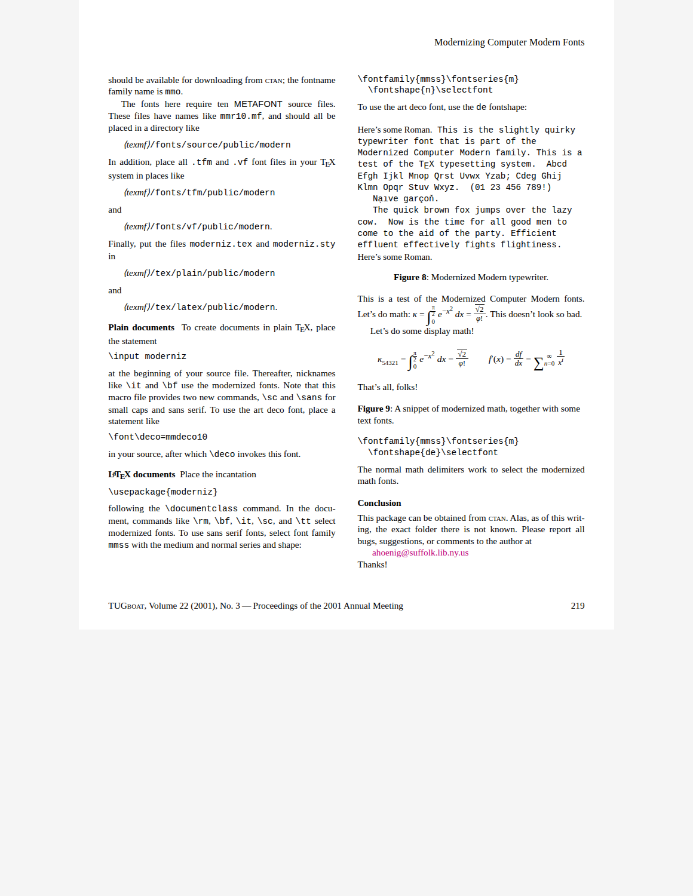Modernizing Computer Modern Fonts
should be available for downloading from ctan; the fontname family name is mmo.
The fonts here require ten METAFONT source files. These files have names like mmr10.mf, and should all be placed in a directory like
⟨texmf⟩/fonts/source/public/modern
In addition, place all .tfm and .vf font files in your Te X system in places like
⟨texmf⟩/fonts/tfm/public/modern
and
⟨texmf⟩/fonts/vf/public/modern.
Finally, put the files moderniz.tex and moderniz.sty in
⟨texmf⟩/tex/plain/public/modern
and
⟨texmf⟩/tex/latex/public/modern.
Plain documents To create documents in plain Te X, place the statement
\input moderniz
at the beginning of your source file. Thereafter, nicknames like \it and \bf use the modernized fonts. Note that this macro file provides two new commands, \sc and \sans for small caps and sans serif. To use the art deco font, place a statement like
\font\deco=mmdeco10
in your source, after which \deco invokes this font.
La Te X documents Place the incantation
\usepackage{moderniz}
following the \documentclass command. In the document, commands like \rm, \bf, \it, \sc, and \tt select modernized fonts. To use sans serif fonts, select font family mmss with the medium and normal series and shape:
\fontfamily{mmss}\fontseries{m} \fontshape{n}\selectfont
To use the art deco font, use the de fontshape:
Here’s some Roman. This is the slightly quirky typewriter font that is part of the Modernized Computer Modern family. This is a test of the TEX typesetting system. Abcd Efgh Ijkl Mnop Qrst Uvwx Yzab; Cdeg Ghij Klmn Opqr Stuv Wxyz. (01 23 456 789!)
Nạıve garçoň.
The quick brown fox jumps over the lazy cow. Now is the time for all good men to come to the aid of the party. Efficient effluent effectively fights flightiness. Here’s some Roman.
Figure 8: Modernized Modern typewriter.
This is a test of the Modernized Computer Modern fonts. Let’s do math: κ = ∫π 20 e−x2 dx = √2 φ!. This doesn’t look so bad.
Let’s do some display math!
κ54321 = ∫π 20 e−x2 dx = √2 φ! f′(x) = df dx = ∑∞n=0 1 xi
That’s all, folks!
Figure 9: A snippet of modernized math, together with some text fonts.
\fontfamily{mmss}\fontseries{m} \fontshape{de}\selectfont
The normal math delimiters work to select the modernized math fonts.
Conclusion
This package can be obtained from ctan. Alas, as of this writing, the exact folder there is not known. Please report all bugs, suggestions, or comments to the author at
ahoenig@suffolk.lib.ny.us
Thanks!
TUGboat, Volume 22 (2001), No. 3 — Proceedings of the 2001 Annual Meeting
219